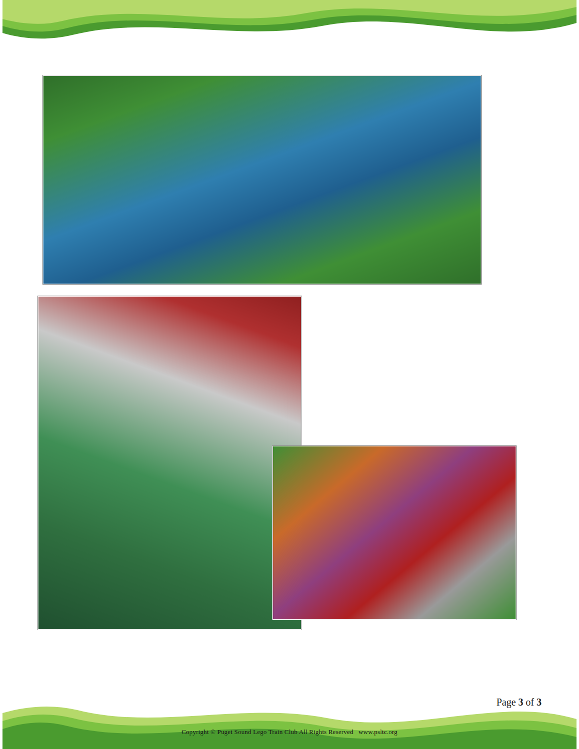Page 3 of 3
Copyright © Puget Sound Lego Train Club All Rights Reserved www.psltc.org